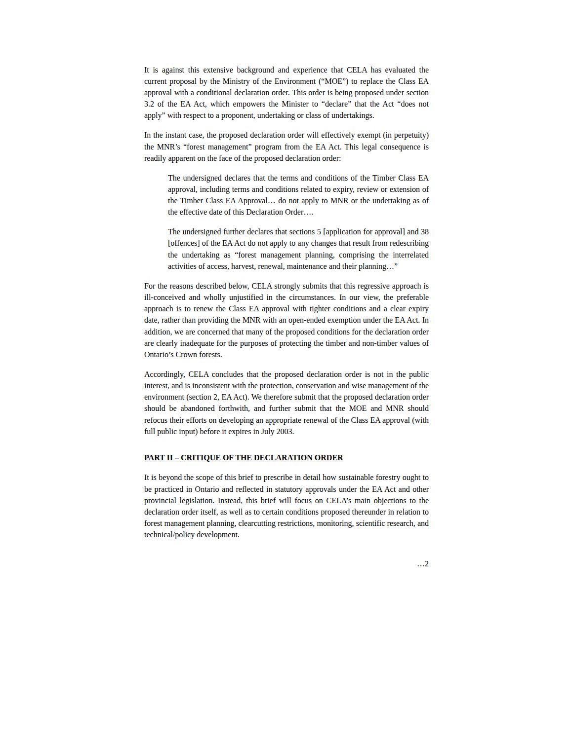It is against this extensive background and experience that CELA has evaluated the current proposal by the Ministry of the Environment (“MOE”) to replace the Class EA approval with a conditional declaration order. This order is being proposed under section 3.2 of the EA Act, which empowers the Minister to “declare” that the Act “does not apply” with respect to a proponent, undertaking or class of undertakings.
In the instant case, the proposed declaration order will effectively exempt (in perpetuity) the MNR’s “forest management” program from the EA Act. This legal consequence is readily apparent on the face of the proposed declaration order:
The undersigned declares that the terms and conditions of the Timber Class EA approval, including terms and conditions related to expiry, review or extension of the Timber Class EA Approval… do not apply to MNR or the undertaking as of the effective date of this Declaration Order….
The undersigned further declares that sections 5 [application for approval] and 38 [offences] of the EA Act do not apply to any changes that result from redescribing the undertaking as “forest management planning, comprising the interrelated activities of access, harvest, renewal, maintenance and their planning…”
For the reasons described below, CELA strongly submits that this regressive approach is ill-conceived and wholly unjustified in the circumstances. In our view, the preferable approach is to renew the Class EA approval with tighter conditions and a clear expiry date, rather than providing the MNR with an open-ended exemption under the EA Act. In addition, we are concerned that many of the proposed conditions for the declaration order are clearly inadequate for the purposes of protecting the timber and non-timber values of Ontario’s Crown forests.
Accordingly, CELA concludes that the proposed declaration order is not in the public interest, and is inconsistent with the protection, conservation and wise management of the environment (section 2, EA Act). We therefore submit that the proposed declaration order should be abandoned forthwith, and further submit that the MOE and MNR should refocus their efforts on developing an appropriate renewal of the Class EA approval (with full public input) before it expires in July 2003.
PART II – CRITIQUE OF THE DECLARATION ORDER
It is beyond the scope of this brief to prescribe in detail how sustainable forestry ought to be practiced in Ontario and reflected in statutory approvals under the EA Act and other provincial legislation. Instead, this brief will focus on CELA’s main objections to the declaration order itself, as well as to certain conditions proposed thereunder in relation to forest management planning, clearcutting restrictions, monitoring, scientific research, and technical/policy development.
…2